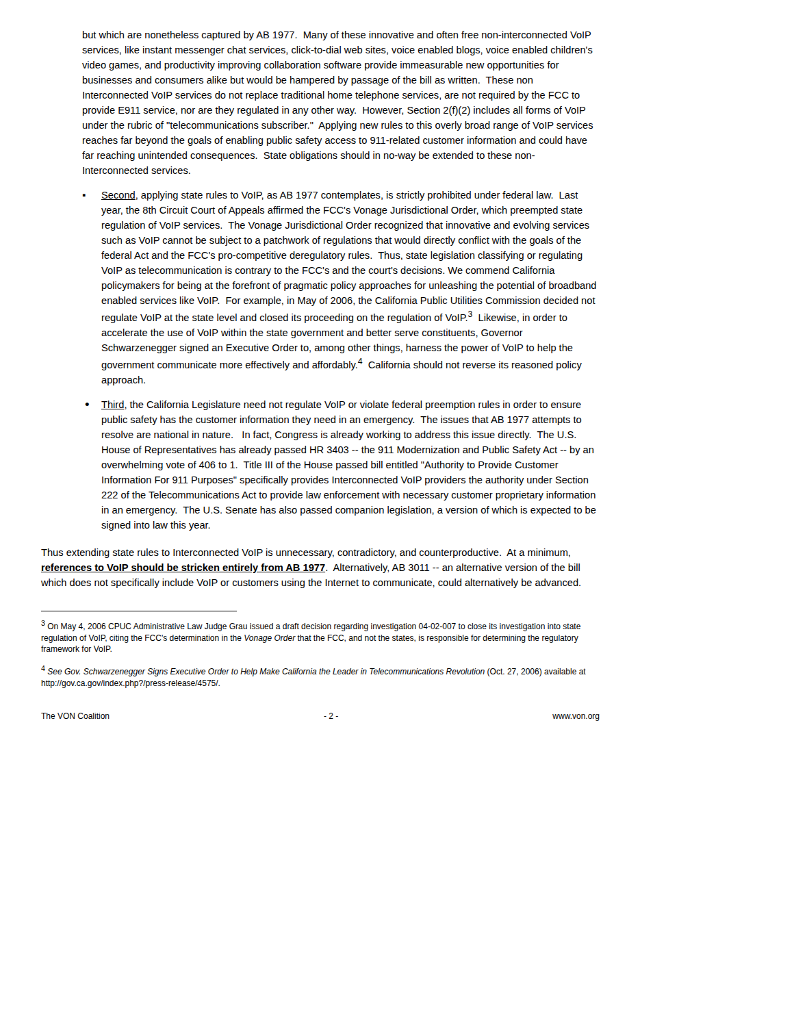but which are nonetheless captured by AB 1977. Many of these innovative and often free non-interconnected VoIP services, like instant messenger chat services, click-to-dial web sites, voice enabled blogs, voice enabled children's video games, and productivity improving collaboration software provide immeasurable new opportunities for businesses and consumers alike but would be hampered by passage of the bill as written. These non Interconnected VoIP services do not replace traditional home telephone services, are not required by the FCC to provide E911 service, nor are they regulated in any other way. However, Section 2(f)(2) includes all forms of VoIP under the rubric of "telecommunications subscriber." Applying new rules to this overly broad range of VoIP services reaches far beyond the goals of enabling public safety access to 911-related customer information and could have far reaching unintended consequences. State obligations should in no-way be extended to these non-Interconnected services.
Second, applying state rules to VoIP, as AB 1977 contemplates, is strictly prohibited under federal law. Last year, the 8th Circuit Court of Appeals affirmed the FCC's Vonage Jurisdictional Order, which preempted state regulation of VoIP services. The Vonage Jurisdictional Order recognized that innovative and evolving services such as VoIP cannot be subject to a patchwork of regulations that would directly conflict with the goals of the federal Act and the FCC's pro-competitive deregulatory rules. Thus, state legislation classifying or regulating VoIP as telecommunication is contrary to the FCC's and the court's decisions. We commend California policymakers for being at the forefront of pragmatic policy approaches for unleashing the potential of broadband enabled services like VoIP. For example, in May of 2006, the California Public Utilities Commission decided not regulate VoIP at the state level and closed its proceeding on the regulation of VoIP.3 Likewise, in order to accelerate the use of VoIP within the state government and better serve constituents, Governor Schwarzenegger signed an Executive Order to, among other things, harness the power of VoIP to help the government communicate more effectively and affordably.4 California should not reverse its reasoned policy approach.
Third, the California Legislature need not regulate VoIP or violate federal preemption rules in order to ensure public safety has the customer information they need in an emergency. The issues that AB 1977 attempts to resolve are national in nature. In fact, Congress is already working to address this issue directly. The U.S. House of Representatives has already passed HR 3403 -- the 911 Modernization and Public Safety Act -- by an overwhelming vote of 406 to 1. Title III of the House passed bill entitled "Authority to Provide Customer Information For 911 Purposes" specifically provides Interconnected VoIP providers the authority under Section 222 of the Telecommunications Act to provide law enforcement with necessary customer proprietary information in an emergency. The U.S. Senate has also passed companion legislation, a version of which is expected to be signed into law this year.
Thus extending state rules to Interconnected VoIP is unnecessary, contradictory, and counterproductive. At a minimum, references to VoIP should be stricken entirely from AB 1977. Alternatively, AB 3011 -- an alternative version of the bill which does not specifically include VoIP or customers using the Internet to communicate, could alternatively be advanced.
3 On May 4, 2006 CPUC Administrative Law Judge Grau issued a draft decision regarding investigation 04-02-007 to close its investigation into state regulation of VoIP, citing the FCC's determination in the Vonage Order that the FCC, and not the states, is responsible for determining the regulatory framework for VoIP.
4 See Gov. Schwarzenegger Signs Executive Order to Help Make California the Leader in Telecommunications Revolution (Oct. 27, 2006) available at http://gov.ca.gov/index.php?/press-release/4575/.
The VON Coalition - 2 - www.von.org